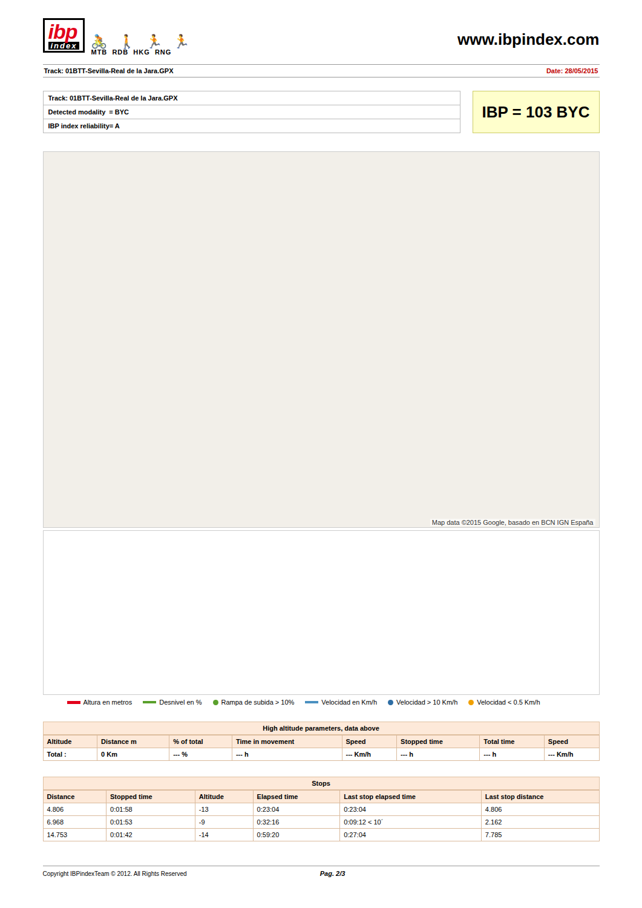ibp index
🚴 🚶 🏃 🏃
MTB RDB HKG RNG
www.ibpindex.com
Track: 01BTT-Sevilla-Real de la Jara.GPX
Date: 28/05/2015
| Track: 01BTT-Sevilla-Real de la Jara.GPX |
| Detected modality = BYC |
| IBP index reliability= A |
IBP = 103 BYC
Map data ©2015 Google, basado en BCN IGN España
Altura en metros
Desnivel en %
Rampa de subida > 10%
Velocidad en Km/h
Velocidad > 10 Km/h
Velocidad < 0.5 Km/h
High altitude parameters, data above
| Altitude | Distance m | % of total | Time in movement | Speed | Stopped time | Total time | Speed |
| --- | --- | --- | --- | --- | --- | --- | --- |
| Total : | 0 Km | --- % | --- h | --- Km/h | --- h | --- h | --- Km/h |
Stops
| Distance | Stopped time | Altitude | Elapsed time | Last stop elapsed time | Last stop distance |
| --- | --- | --- | --- | --- | --- |
| 4.806 | 0:01:58 | -13 | 0:23:04 | 0:23:04 | 4.806 |
| 6.968 | 0:01:53 | -9 | 0:32:16 | 0:09:12 < 10´ | 2.162 |
| 14.753 | 0:01:42 | -14 | 0:59:20 | 0:27:04 | 7.785 |
Copyright IBPindexTeam © 2012. All Rights Reserved
Pag. 2/3